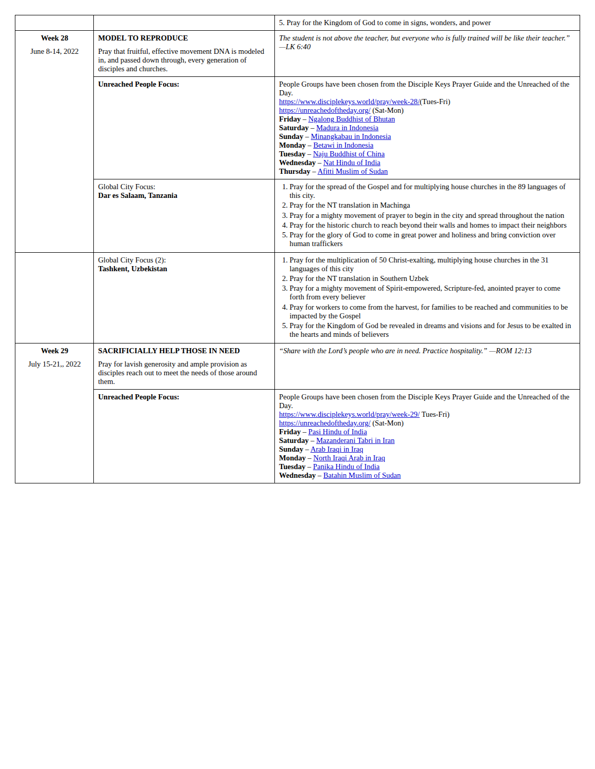| | | 5. Pray for the Kingdom of God to come in signs, wonders, and power |
| Week 28 June 8-14, 2022 | MODEL TO REPRODUCE Pray that fruitful, effective movement DNA is modeled in, and passed down through, every generation of disciples and churches. | The student is not above the teacher, but everyone who is fully trained will be like their teacher.” —LK 6:40 |
| Unreached People Focus: | People Groups have been chosen from the Disciple Keys Prayer Guide and the Unreached of the Day. https://www.disciplekeys.world/pray/week-28/ (Tues-Fri) https://unreachedoftheday.org/ (Sat-Mon) Friday – Ngalong Buddhist of Bhutan Saturday – Madura in Indonesia Sunday – Minangkabau in Indonesia Monday – Betawi in Indonesia Tuesday – Naju Buddhist of China Wednesday – Nat Hindu of India Thursday – Afitti Muslim of Sudan |
| Global City Focus: Dar es Salaam, Tanzania | Pray for the spread of the Gospel and for multiplying house churches in the 89 languages of this city. Pray for the NT translation in Machinga Pray for a mighty movement of prayer to begin in the city and spread throughout the nation Pray for the historic church to reach beyond their walls and homes to impact their neighbors Pray for the glory of God to come in great power and holiness and bring conviction over human traffickers |
| | Global City Focus (2): Tashkent, Uzbekistan | Pray for the multiplication of 50 Christ-exalting, multiplying house churches in the 31 languages of this city Pray for the NT translation in Southern Uzbek Pray for a mighty movement of Spirit-empowered, Scripture-fed, anointed prayer to come forth from every believer Pray for workers to come from the harvest, for families to be reached and communities to be impacted by the Gospel Pray for the Kingdom of God be revealed in dreams and visions and for Jesus to be exalted in the hearts and minds of believers |
| Week 29 July 15-21,, 2022 | SACRIFICIALLY HELP THOSE IN NEED Pray for lavish generosity and ample provision as disciples reach out to meet the needs of those around them. | “Share with the Lord’s people who are in need. Practice hospitality.” —ROM 12:13 |
| Unreached People Focus: | People Groups have been chosen from the Disciple Keys Prayer Guide and the Unreached of the Day. https://www.disciplekeys.world/pray/week-29/ Tues-Fri) https://unreachedoftheday.org/ (Sat-Mon) Friday – Pasi Hindu of India Saturday – Mazanderani Tabri in Iran Sunday – Arab Iraqi in Iraq Monday – North Iraqi Arab in Iraq Tuesday – Panika Hindu of India Wednesday – Batahin Muslim of Sudan |